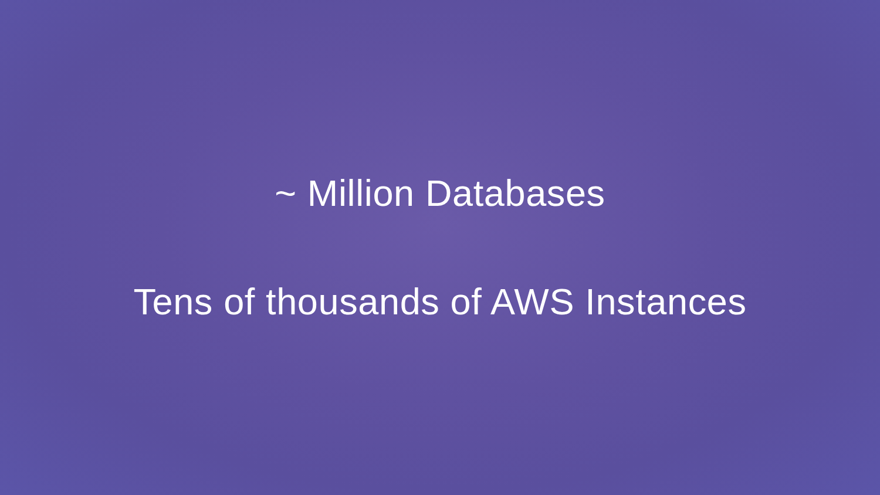~ Million Databases
Tens of thousands of AWS Instances